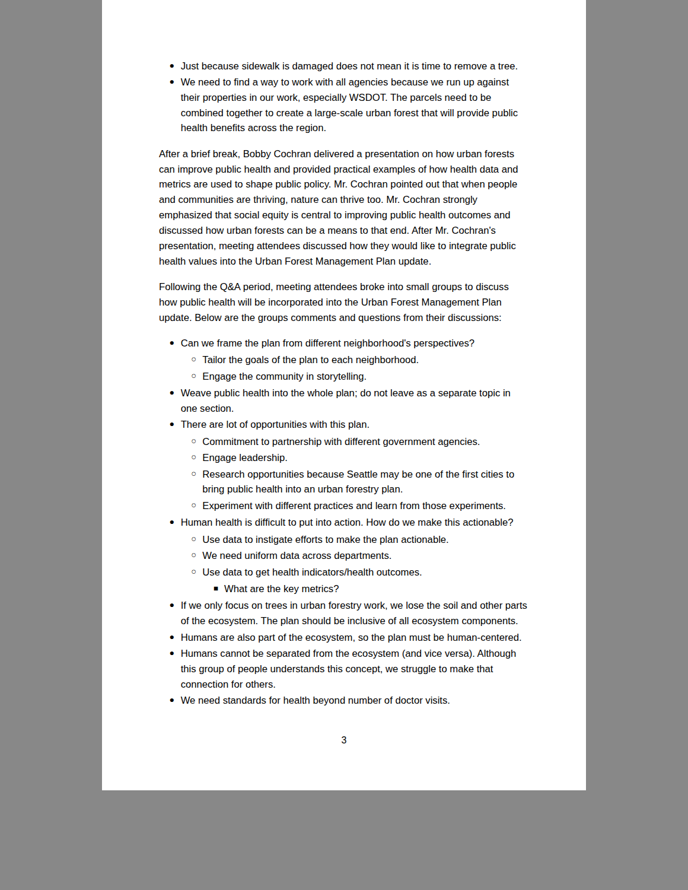Just because sidewalk is damaged does not mean it is time to remove a tree.
We need to find a way to work with all agencies because we run up against their properties in our work, especially WSDOT. The parcels need to be combined together to create a large-scale urban forest that will provide public health benefits across the region.
After a brief break, Bobby Cochran delivered a presentation on how urban forests can improve public health and provided practical examples of how health data and metrics are used to shape public policy. Mr. Cochran pointed out that when people and communities are thriving, nature can thrive too. Mr. Cochran strongly emphasized that social equity is central to improving public health outcomes and discussed how urban forests can be a means to that end. After Mr. Cochran's presentation, meeting attendees discussed how they would like to integrate public health values into the Urban Forest Management Plan update.
Following the Q&A period, meeting attendees broke into small groups to discuss how public health will be incorporated into the Urban Forest Management Plan update. Below are the groups comments and questions from their discussions:
Can we frame the plan from different neighborhood's perspectives?
Tailor the goals of the plan to each neighborhood.
Engage the community in storytelling.
Weave public health into the whole plan; do not leave as a separate topic in one section.
There are lot of opportunities with this plan.
Commitment to partnership with different government agencies.
Engage leadership.
Research opportunities because Seattle may be one of the first cities to bring public health into an urban forestry plan.
Experiment with different practices and learn from those experiments.
Human health is difficult to put into action. How do we make this actionable?
Use data to instigate efforts to make the plan actionable.
We need uniform data across departments.
Use data to get health indicators/health outcomes.
What are the key metrics?
If we only focus on trees in urban forestry work, we lose the soil and other parts of the ecosystem. The plan should be inclusive of all ecosystem components.
Humans are also part of the ecosystem, so the plan must be human-centered.
Humans cannot be separated from the ecosystem (and vice versa). Although this group of people understands this concept, we struggle to make that connection for others.
We need standards for health beyond number of doctor visits.
3